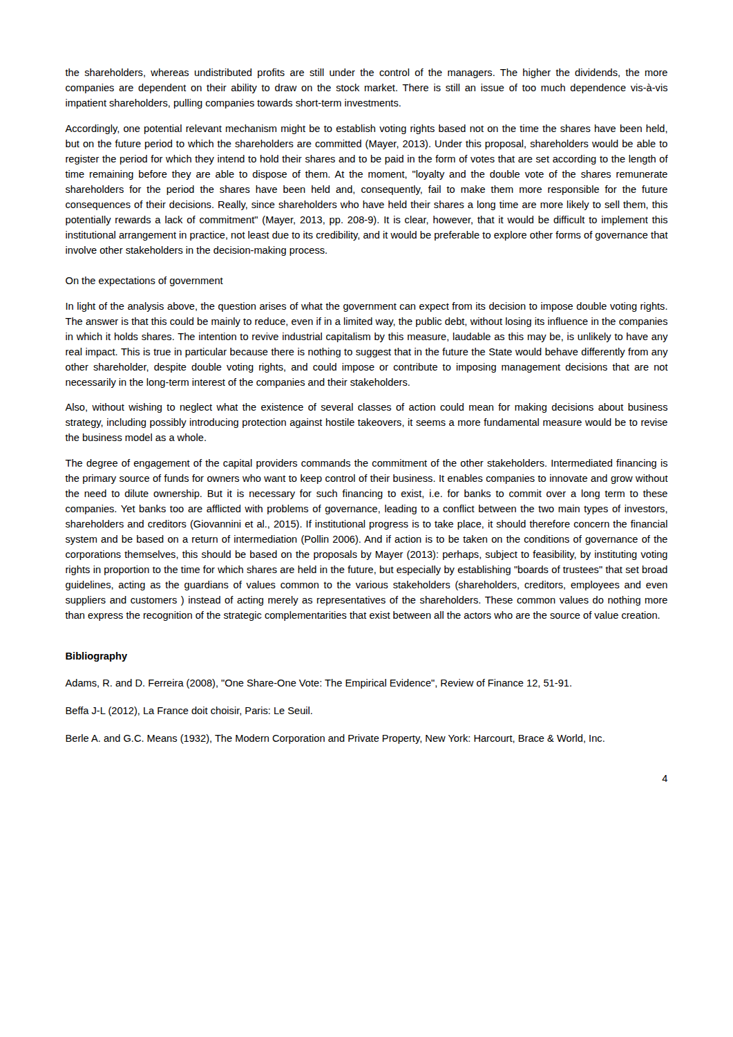the shareholders, whereas undistributed profits are still under the control of the managers. The higher the dividends, the more companies are dependent on their ability to draw on the stock market. There is still an issue of too much dependence vis-à-vis impatient shareholders, pulling companies towards short-term investments.
Accordingly, one potential relevant mechanism might be to establish voting rights based not on the time the shares have been held, but on the future period to which the shareholders are committed (Mayer, 2013). Under this proposal, shareholders would be able to register the period for which they intend to hold their shares and to be paid in the form of votes that are set according to the length of time remaining before they are able to dispose of them. At the moment, "loyalty and the double vote of the shares remunerate shareholders for the period the shares have been held and, consequently, fail to make them more responsible for the future consequences of their decisions. Really, since shareholders who have held their shares a long time are more likely to sell them, this potentially rewards a lack of commitment" (Mayer, 2013, pp. 208-9). It is clear, however, that it would be difficult to implement this institutional arrangement in practice, not least due to its credibility, and it would be preferable to explore other forms of governance that involve other stakeholders in the decision-making process.
On the expectations of government
In light of the analysis above, the question arises of what the government can expect from its decision to impose double voting rights. The answer is that this could be mainly to reduce, even if in a limited way, the public debt, without losing its influence in the companies in which it holds shares. The intention to revive industrial capitalism by this measure, laudable as this may be, is unlikely to have any real impact. This is true in particular because there is nothing to suggest that in the future the State would behave differently from any other shareholder, despite double voting rights, and could impose or contribute to imposing management decisions that are not necessarily in the long-term interest of the companies and their stakeholders.
Also, without wishing to neglect what the existence of several classes of action could mean for making decisions about business strategy, including possibly introducing protection against hostile takeovers, it seems a more fundamental measure would be to revise the business model as a whole.
The degree of engagement of the capital providers commands the commitment of the other stakeholders. Intermediated financing is the primary source of funds for owners who want to keep control of their business. It enables companies to innovate and grow without the need to dilute ownership. But it is necessary for such financing to exist, i.e. for banks to commit over a long term to these companies. Yet banks too are afflicted with problems of governance, leading to a conflict between the two main types of investors, shareholders and creditors (Giovannini et al., 2015). If institutional progress is to take place, it should therefore concern the financial system and be based on a return of intermediation (Pollin 2006). And if action is to be taken on the conditions of governance of the corporations themselves, this should be based on the proposals by Mayer (2013): perhaps, subject to feasibility, by instituting voting rights in proportion to the time for which shares are held in the future, but especially by establishing "boards of trustees" that set broad guidelines, acting as the guardians of values common to the various stakeholders (shareholders, creditors, employees and even suppliers and customers ) instead of acting merely as representatives of the shareholders. These common values do nothing more than express the recognition of the strategic complementarities that exist between all the actors who are the source of value creation.
Bibliography
Adams, R. and D. Ferreira (2008), "One Share-One Vote: The Empirical Evidence", Review of Finance 12, 51-91.
Beffa J-L (2012), La France doit choisir, Paris: Le Seuil.
Berle A. and G.C. Means (1932), The Modern Corporation and Private Property, New York: Harcourt, Brace & World, Inc.
4